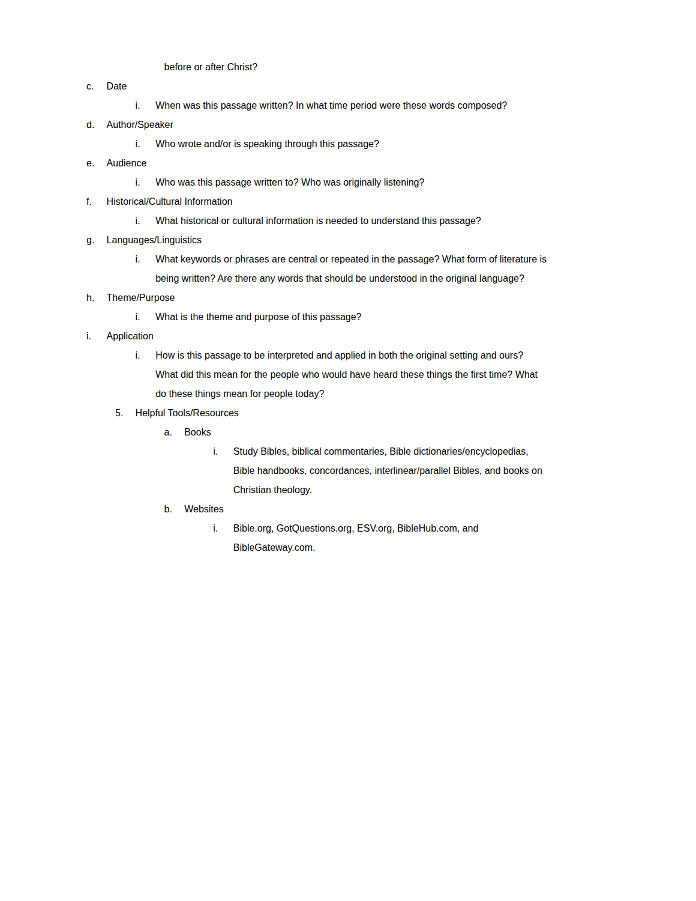before or after Christ?
Date
When was this passage written? In what time period were these words composed?
Author/Speaker
Who wrote and/or is speaking through this passage?
Audience
Who was this passage written to? Who was originally listening?
Historical/Cultural Information
What historical or cultural information is needed to understand this passage?
Languages/Linguistics
What keywords or phrases are central or repeated in the passage? What form of literature is being written? Are there any words that should be understood in the original language?
Theme/Purpose
What is the theme and purpose of this passage?
Application
How is this passage to be interpreted and applied in both the original setting and ours? What did this mean for the people who would have heard these things the first time? What do these things mean for people today?
Helpful Tools/Resources
Books
Study Bibles, biblical commentaries, Bible dictionaries/encyclopedias, Bible handbooks, concordances, interlinear/parallel Bibles, and books on Christian theology.
Websites
Bible.org, GotQuestions.org, ESV.org, BibleHub.com, and BibleGateway.com.